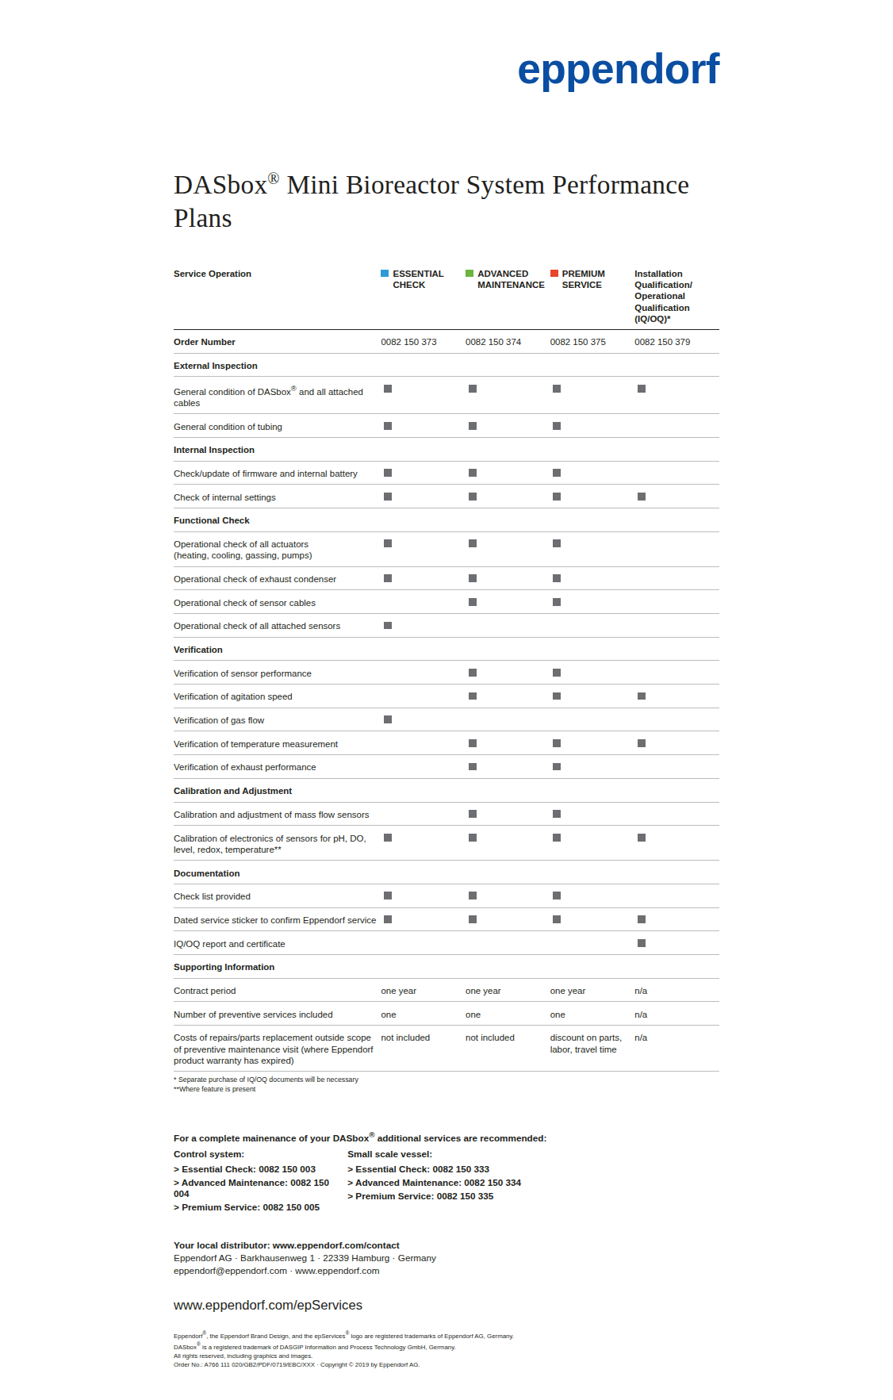eppendorf
DASbox® Mini Bioreactor System Performance Plans
| Service Operation | ESSENTIAL CHECK | ADVANCED MAINTENANCE | PREMIUM SERVICE | Installation Qualification/ Operational Qualification (IQ/OQ)* |
| --- | --- | --- | --- | --- |
| Order Number | 0082 150 373 | 0082 150 374 | 0082 150 375 | 0082 150 379 |
| External Inspection | | | | |
| General condition of DASbox ® and all attached cables | | | | |
| General condition of tubing | | | | |
| Internal Inspection | | | | |
| Check/update of firmware and internal battery | | | | |
| Check of internal settings | | | | |
| Functional Check | | | | |
| Operational check of all actuators (heating, cooling, gassing, pumps) | | | | |
| Operational check of exhaust condenser | | | | |
| Operational check of sensor cables | | | | |
| Operational check of all attached sensors | | | | |
| Verification | | | | |
| Verification of sensor performance | | | | |
| Verification of agitation speed | | | | |
| Verification of gas flow | | | | |
| Verification of temperature measurement | | | | |
| Verification of exhaust performance | | | | |
| Calibration and Adjustment | | | | |
| Calibration and adjustment of mass flow sensors | | | | |
| Calibration of electronics of sensors for pH, DO, level, redox, temperature** | | | | |
| Documentation | | | | |
| Check list provided | | | | |
| Dated service sticker to confirm Eppendorf service | | | | |
| IQ/OQ report and certificate | | | | |
| Supporting Information | | | | |
| Contract period | one year | one year | one year | n/a |
| Number of preventive services included | one | one | one | n/a |
| Costs of repairs/parts replacement outside scope of preventive maintenance visit (where Eppendorf product warranty has expired) | not included | not included | discount on parts, labor, travel time | n/a |
* Separate purchase of IQ/OQ documents will be necessary
**Where feature is present
For a complete mainenance of your DASbox® additional services are recommended:
Control system:
> Essential Check: 0082 150 003
> Advanced Maintenance: 0082 150 004
> Premium Service: 0082 150 005
Small scale vessel:
> Essential Check: 0082 150 333
> Advanced Maintenance: 0082 150 334
> Premium Service: 0082 150 335
Your local distributor: www.eppendorf.com/contact
Eppendorf AG · Barkhausenweg 1 · 22339 Hamburg · Germany
eppendorf@eppendorf.com · www.eppendorf.com
www.eppendorf.com/epServices
Eppendorf®, the Eppendorf Brand Design, and the epServices® logo are registered trademarks of Eppendorf AG, Germany.
DASbox® is a registered trademark of DASGIP Information and Process Technology GmbH, Germany.
All rights reserved, including graphics and images.
Order No.: A766 111 020/GB2/PDF/0719/EBC/XXX · Copyright © 2019 by Eppendorf AG.